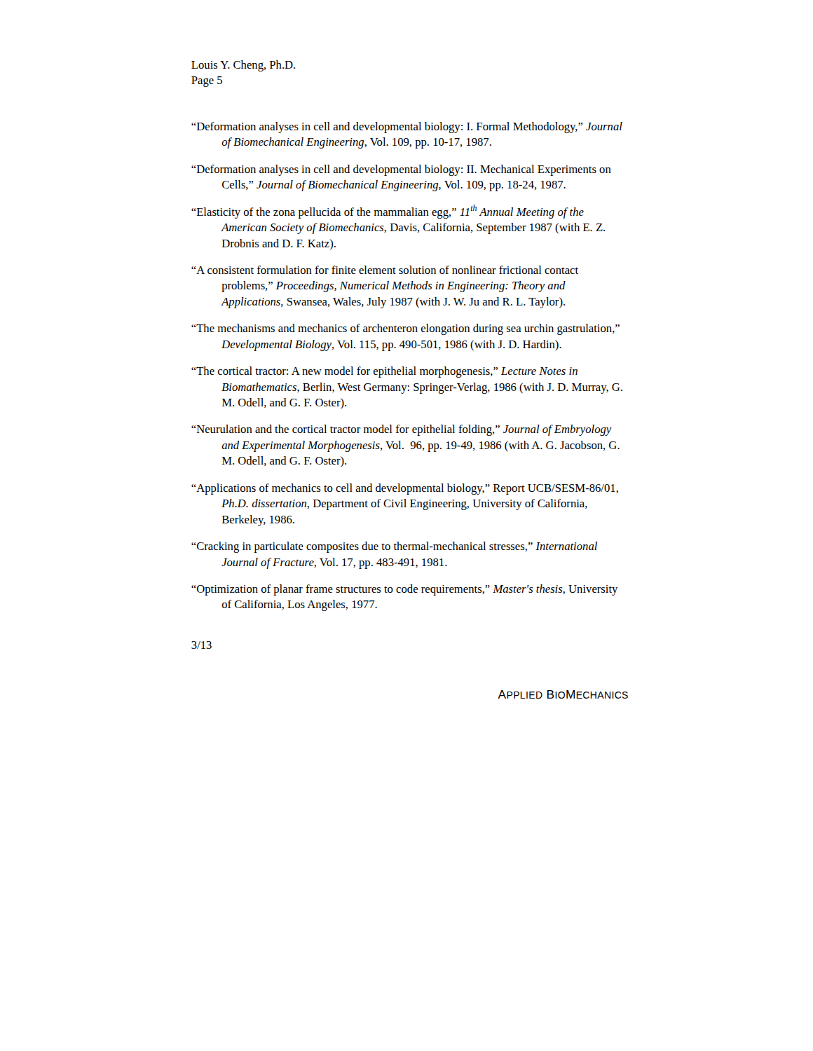Louis Y. Cheng, Ph.D. Page 5
“Deformation analyses in cell and developmental biology: I. Formal Methodology,” Journal of Biomechanical Engineering, Vol. 109, pp. 10-17, 1987.
“Deformation analyses in cell and developmental biology: II. Mechanical Experiments on Cells,” Journal of Biomechanical Engineering, Vol. 109, pp. 18-24, 1987.
“Elasticity of the zona pellucida of the mammalian egg,” 11th Annual Meeting of the American Society of Biomechanics, Davis, California, September 1987 (with E. Z. Drobnis and D. F. Katz).
“A consistent formulation for finite element solution of nonlinear frictional contact problems,” Proceedings, Numerical Methods in Engineering: Theory and Applications, Swansea, Wales, July 1987 (with J. W. Ju and R. L. Taylor).
“The mechanisms and mechanics of archenteron elongation during sea urchin gastrulation,” Developmental Biology, Vol. 115, pp. 490-501, 1986 (with J. D. Hardin).
“The cortical tractor: A new model for epithelial morphogenesis,” Lecture Notes in Biomathematics, Berlin, West Germany: Springer-Verlag, 1986 (with J. D. Murray, G. M. Odell, and G. F. Oster).
“Neurulation and the cortical tractor model for epithelial folding,” Journal of Embryology and Experimental Morphogenesis, Vol. 96, pp. 19-49, 1986 (with A. G. Jacobson, G. M. Odell, and G. F. Oster).
“Applications of mechanics to cell and developmental biology,” Report UCB/SESM-86/01, Ph.D. dissertation, Department of Civil Engineering, University of California, Berkeley, 1986.
“Cracking in particulate composites due to thermal-mechanical stresses,” International Journal of Fracture, Vol. 17, pp. 483-491, 1981.
“Optimization of planar frame structures to code requirements,” Master's thesis, University of California, Los Angeles, 1977.
3/13
APPLIED BIO MECHANICS